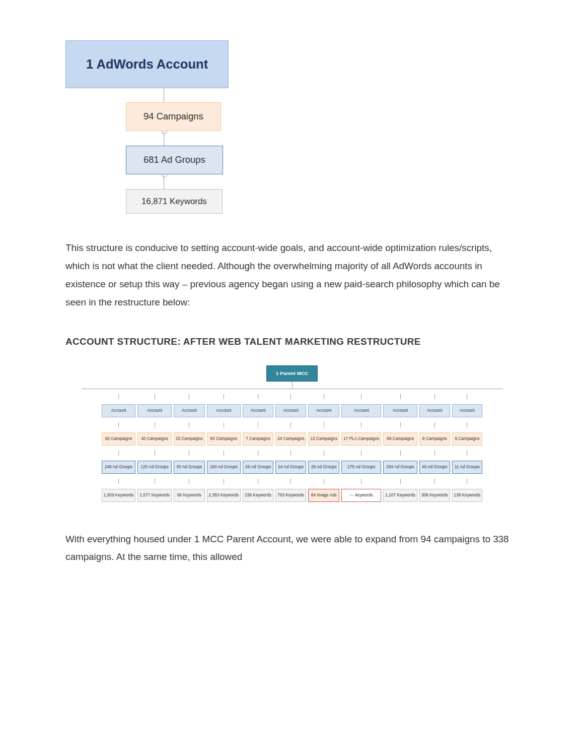1 AdWords Account
94 Campaigns
681 Ad Groups
16,871 Keywords
This structure is conducive to setting account-wide goals, and account-wide optimization rules/scripts, which is not what the client needed. Although the overwhelming majority of all AdWords accounts in existence or setup this way – previous agency began using a new paid-search philosophy which can be seen in the restructure below:
ACCOUNT STRUCTURE: AFTER WEB TALENT MARKETING RESTRUCTURE
1 Parent MCC
| Account | Account | Account | Account | Account | Account | Account | Account | Account | Account | Account |
| 82 Campaigns | 40 Campaigns | 10 Campaigns | 60 Campaigns | 7 Campaigns | 24 Campaigns | 13 Campaigns | 17 PLA Campaigns | 88 Campaigns | 8 Campaigns | 6 Campaigns |
| 246 Ad Groups | 120 Ad Groups | 30 Ad Groups | 180 Ad Groups | 26 Ad Groups | 24 Ad Groups | 28 Ad Groups | 175 Ad Groups | 264 Ad Groups | 40 Ad Groups | 11 Ad Groups |
| 1,809 Keywords | 1,577 Keywords | 99 Keywords | 2,353 Keywords | 236 Keywords | 763 Keywords | 84 Image Ads | --- keywords | 1,107 Keywords | 308 Keywords | 139 Keywords |
With everything housed under 1 MCC Parent Account, we were able to expand from 94 campaigns to 338 campaigns. At the same time, this allowed